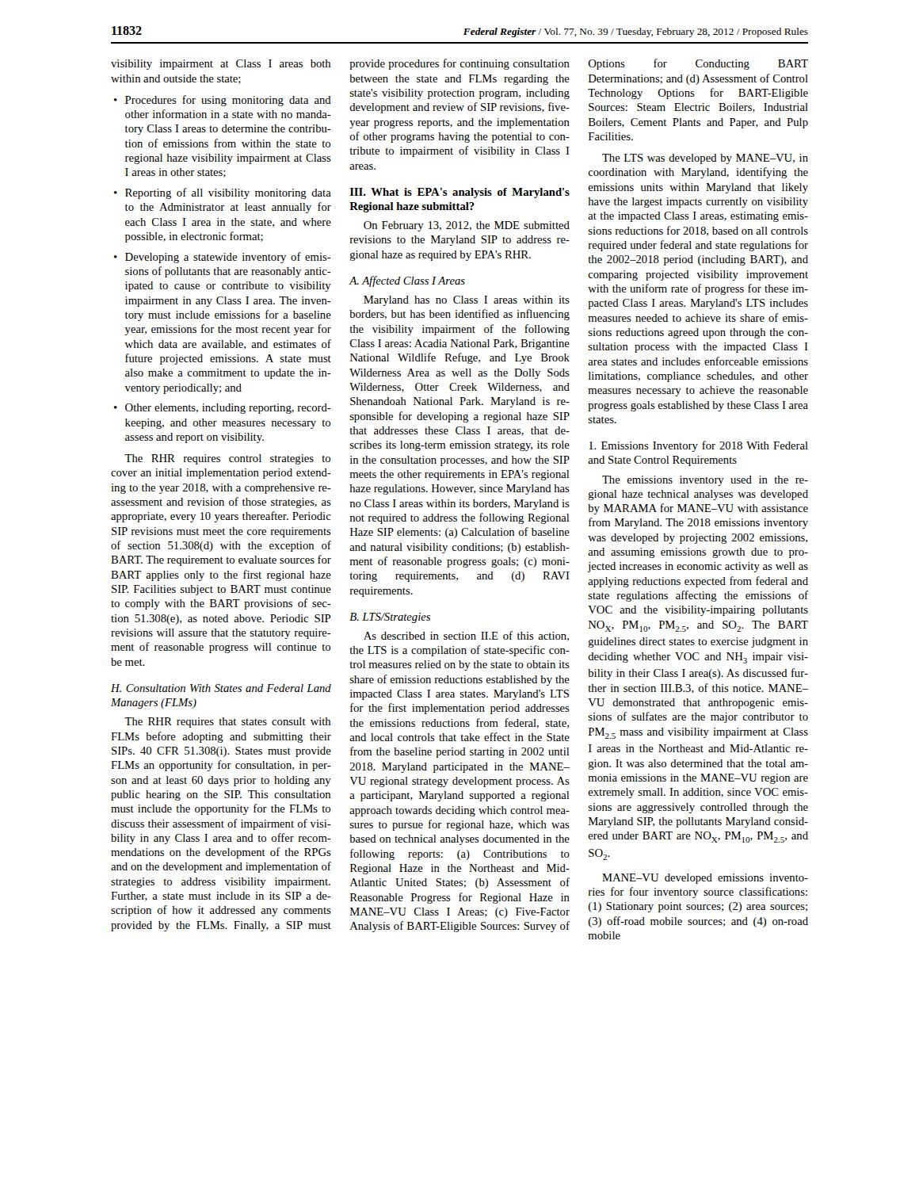11832 Federal Register / Vol. 77, No. 39 / Tuesday, February 28, 2012 / Proposed Rules
visibility impairment at Class I areas both within and outside the state;
Procedures for using monitoring data and other information in a state with no mandatory Class I areas to determine the contribution of emissions from within the state to regional haze visibility impairment at Class I areas in other states;
Reporting of all visibility monitoring data to the Administrator at least annually for each Class I area in the state, and where possible, in electronic format;
Developing a statewide inventory of emissions of pollutants that are reasonably anticipated to cause or contribute to visibility impairment in any Class I area. The inventory must include emissions for a baseline year, emissions for the most recent year for which data are available, and estimates of future projected emissions. A state must also make a commitment to update the inventory periodically; and
Other elements, including reporting, recordkeeping, and other measures necessary to assess and report on visibility.
The RHR requires control strategies to cover an initial implementation period extending to the year 2018, with a comprehensive reassessment and revision of those strategies, as appropriate, every 10 years thereafter. Periodic SIP revisions must meet the core requirements of section 51.308(d) with the exception of BART. The requirement to evaluate sources for BART applies only to the first regional haze SIP. Facilities subject to BART must continue to comply with the BART provisions of section 51.308(e), as noted above. Periodic SIP revisions will assure that the statutory requirement of reasonable progress will continue to be met.
H. Consultation With States and Federal Land Managers (FLMs)
The RHR requires that states consult with FLMs before adopting and submitting their SIPs. 40 CFR 51.308(i). States must provide FLMs an opportunity for consultation, in person and at least 60 days prior to holding any public hearing on the SIP. This consultation must include the opportunity for the FLMs to discuss their assessment of impairment of visibility in any Class I area and to offer recommendations on the development of the RPGs and on the development and implementation of strategies to address visibility impairment. Further, a state must include in its SIP a description of how it addressed any comments provided by the FLMs. Finally, a SIP must provide procedures for continuing consultation between the state and FLMs regarding the state's visibility protection program, including development and review of SIP revisions, five-year progress reports, and the implementation of other programs having the potential to contribute to impairment of visibility in Class I areas.
III. What is EPA's analysis of Maryland's Regional haze submittal?
On February 13, 2012, the MDE submitted revisions to the Maryland SIP to address regional haze as required by EPA's RHR.
A. Affected Class I Areas
Maryland has no Class I areas within its borders, but has been identified as influencing the visibility impairment of the following Class I areas: Acadia National Park, Brigantine National Wildlife Refuge, and Lye Brook Wilderness Area as well as the Dolly Sods Wilderness, Otter Creek Wilderness, and Shenandoah National Park. Maryland is responsible for developing a regional haze SIP that addresses these Class I areas, that describes its long-term emission strategy, its role in the consultation processes, and how the SIP meets the other requirements in EPA's regional haze regulations. However, since Maryland has no Class I areas within its borders, Maryland is not required to address the following Regional Haze SIP elements: (a) Calculation of baseline and natural visibility conditions; (b) establishment of reasonable progress goals; (c) monitoring requirements, and (d) RAVI requirements.
B. LTS/Strategies
As described in section II.E of this action, the LTS is a compilation of state-specific control measures relied on by the state to obtain its share of emission reductions established by the impacted Class I area states. Maryland's LTS for the first implementation period addresses the emissions reductions from federal, state, and local controls that take effect in the State from the baseline period starting in 2002 until 2018. Maryland participated in the MANE–VU regional strategy development process. As a participant, Maryland supported a regional approach towards deciding which control measures to pursue for regional haze, which was based on technical analyses documented in the following reports: (a) Contributions to Regional Haze in the Northeast and Mid-Atlantic United States; (b) Assessment of Reasonable Progress for Regional Haze in MANE–VU Class I Areas; (c) Five-Factor Analysis of BART-Eligible Sources: Survey of Options for Conducting BART Determinations; and (d) Assessment of Control Technology Options for BART-Eligible Sources: Steam Electric Boilers, Industrial Boilers, Cement Plants and Paper, and Pulp Facilities.
The LTS was developed by MANE–VU, in coordination with Maryland, identifying the emissions units within Maryland that likely have the largest impacts currently on visibility at the impacted Class I areas, estimating emissions reductions for 2018, based on all controls required under federal and state regulations for the 2002–2018 period (including BART), and comparing projected visibility improvement with the uniform rate of progress for these impacted Class I areas. Maryland's LTS includes measures needed to achieve its share of emissions reductions agreed upon through the consultation process with the impacted Class I area states and includes enforceable emissions limitations, compliance schedules, and other measures necessary to achieve the reasonable progress goals established by these Class I area states.
1. Emissions Inventory for 2018 With Federal and State Control Requirements
The emissions inventory used in the regional haze technical analyses was developed by MARAMA for MANE–VU with assistance from Maryland. The 2018 emissions inventory was developed by projecting 2002 emissions, and assuming emissions growth due to projected increases in economic activity as well as applying reductions expected from federal and state regulations affecting the emissions of VOC and the visibility-impairing pollutants NOX, PM10, PM2.5, and SO2. The BART guidelines direct states to exercise judgment in deciding whether VOC and NH3 impair visibility in their Class I area(s). As discussed further in section III.B.3, of this notice. MANE–VU demonstrated that anthropogenic emissions of sulfates are the major contributor to PM2.5 mass and visibility impairment at Class I areas in the Northeast and Mid-Atlantic region. It was also determined that the total ammonia emissions in the MANE–VU region are extremely small. In addition, since VOC emissions are aggressively controlled through the Maryland SIP, the pollutants Maryland considered under BART are NOX, PM10, PM2.5, and SO2.
MANE–VU developed emissions inventories for four inventory source classifications: (1) Stationary point sources; (2) area sources; (3) off-road mobile sources; and (4) on-road mobile